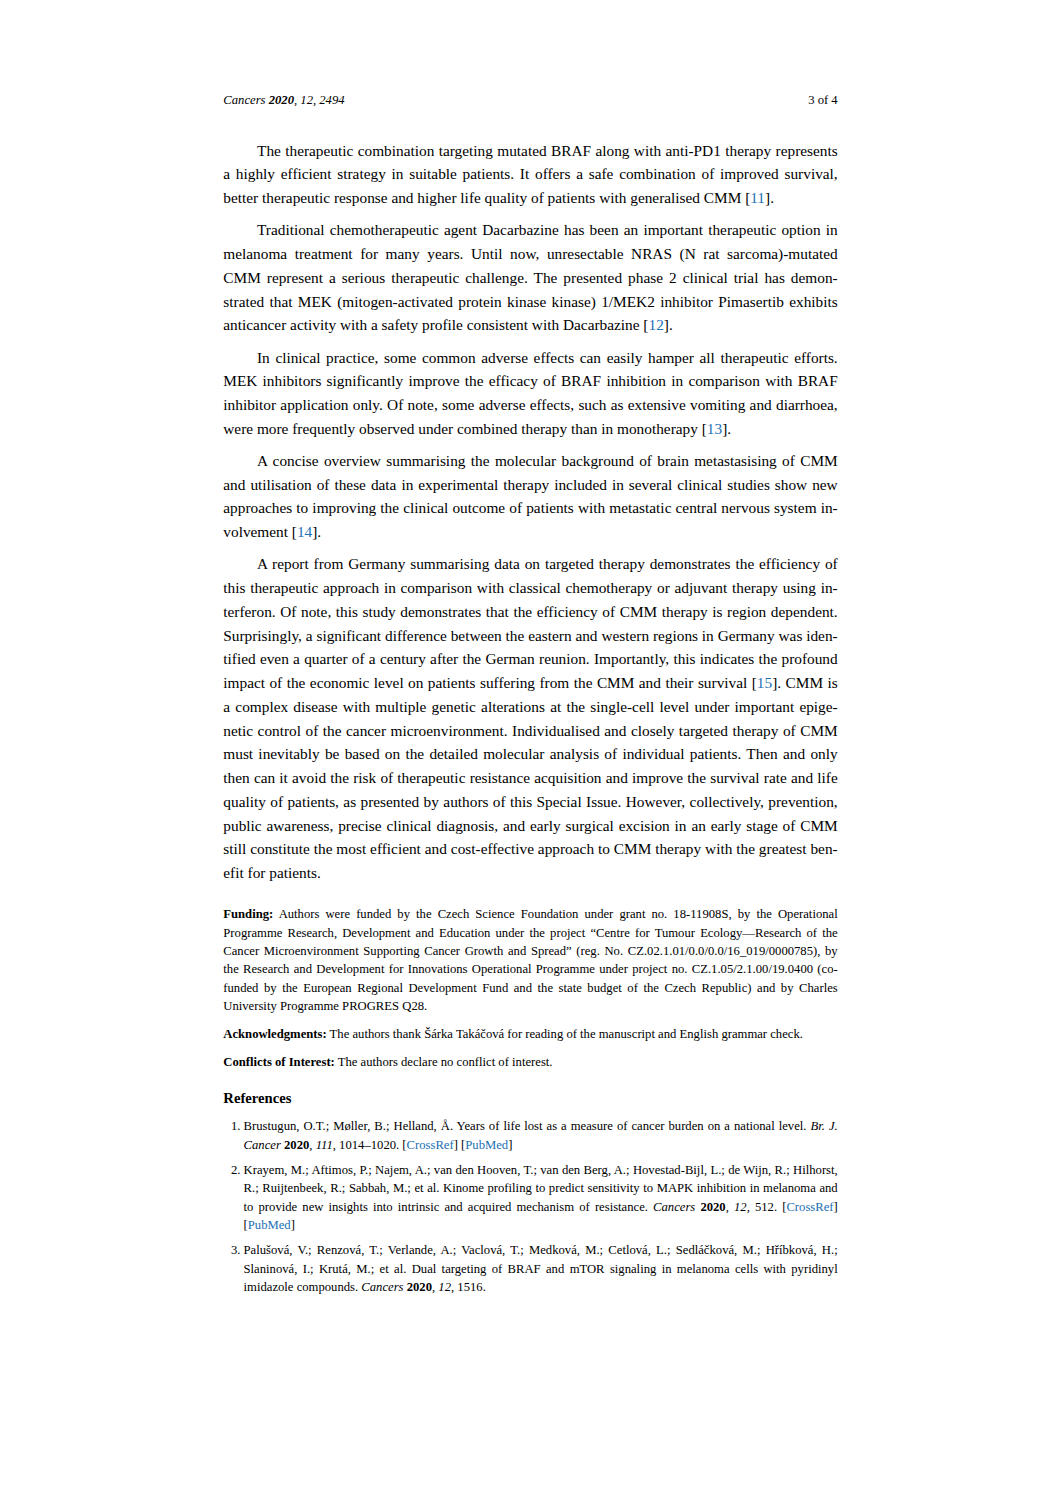Cancers 2020, 12, 2494
3 of 4
The therapeutic combination targeting mutated BRAF along with anti-PD1 therapy represents a highly efficient strategy in suitable patients. It offers a safe combination of improved survival, better therapeutic response and higher life quality of patients with generalised CMM [11].
Traditional chemotherapeutic agent Dacarbazine has been an important therapeutic option in melanoma treatment for many years. Until now, unresectable NRAS (N rat sarcoma)-mutated CMM represent a serious therapeutic challenge. The presented phase 2 clinical trial has demonstrated that MEK (mitogen-activated protein kinase kinase) 1/MEK2 inhibitor Pimasertib exhibits anticancer activity with a safety profile consistent with Dacarbazine [12].
In clinical practice, some common adverse effects can easily hamper all therapeutic efforts. MEK inhibitors significantly improve the efficacy of BRAF inhibition in comparison with BRAF inhibitor application only. Of note, some adverse effects, such as extensive vomiting and diarrhoea, were more frequently observed under combined therapy than in monotherapy [13].
A concise overview summarising the molecular background of brain metastasising of CMM and utilisation of these data in experimental therapy included in several clinical studies show new approaches to improving the clinical outcome of patients with metastatic central nervous system involvement [14].
A report from Germany summarising data on targeted therapy demonstrates the efficiency of this therapeutic approach in comparison with classical chemotherapy or adjuvant therapy using interferon. Of note, this study demonstrates that the efficiency of CMM therapy is region dependent. Surprisingly, a significant difference between the eastern and western regions in Germany was identified even a quarter of a century after the German reunion. Importantly, this indicates the profound impact of the economic level on patients suffering from the CMM and their survival [15]. CMM is a complex disease with multiple genetic alterations at the single-cell level under important epigenetic control of the cancer microenvironment. Individualised and closely targeted therapy of CMM must inevitably be based on the detailed molecular analysis of individual patients. Then and only then can it avoid the risk of therapeutic resistance acquisition and improve the survival rate and life quality of patients, as presented by authors of this Special Issue. However, collectively, prevention, public awareness, precise clinical diagnosis, and early surgical excision in an early stage of CMM still constitute the most efficient and cost-effective approach to CMM therapy with the greatest benefit for patients.
Funding: Authors were funded by the Czech Science Foundation under grant no. 18-11908S, by the Operational Programme Research, Development and Education under the project “Centre for Tumour Ecology—Research of the Cancer Microenvironment Supporting Cancer Growth and Spread” (reg. No. CZ.02.1.01/0.0/0.0/16_019/0000785), by the Research and Development for Innovations Operational Programme under project no. CZ.1.05/2.1.00/19.0400 (co-funded by the European Regional Development Fund and the state budget of the Czech Republic) and by Charles University Programme PROGRES Q28.
Acknowledgments: The authors thank Šárka Takáčová for reading of the manuscript and English grammar check.
Conflicts of Interest: The authors declare no conflict of interest.
References
Brustugun, O.T.; Møller, B.; Helland, Å. Years of life lost as a measure of cancer burden on a national level. Br. J. Cancer 2020, 111, 1014–1020. [CrossRef] [PubMed]
Krayem, M.; Aftimos, P.; Najem, A.; van den Hooven, T.; van den Berg, A.; Hovestad-Bijl, L.; de Wijn, R.; Hilhorst, R.; Ruijtenbeek, R.; Sabbah, M.; et al. Kinome profiling to predict sensitivity to MAPK inhibition in melanoma and to provide new insights into intrinsic and acquired mechanism of resistance. Cancers 2020, 12, 512. [CrossRef] [PubMed]
Palušová, V.; Renzová, T.; Verlande, A.; Vaclová, T.; Medková, M.; Cetlová, L.; Sedláčková, M.; Hříbková, H.; Slaninová, I.; Krutá, M.; et al. Dual targeting of BRAF and mTOR signaling in melanoma cells with pyridinyl imidazole compounds. Cancers 2020, 12, 1516.